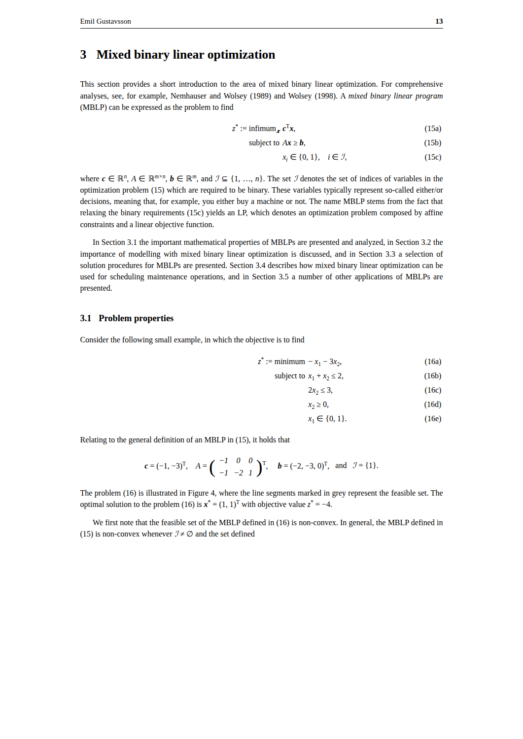Emil Gustavsson 13
3 Mixed binary linear optimization
This section provides a short introduction to the area of mixed binary linear optimization. For comprehensive analyses, see, for example, Nemhauser and Wolsey (1989) and Wolsey (1998). A mixed binary linear program (MBLP) can be expressed as the problem to find
| | z * := infimum 𝒙 | c T x , | (15a) |
| | subject to | A x ≥ b , | (15b) |
| | | x i ∈ {0, 1}, i ∈ ℐ , | (15c) |
where c ∈ ℝn, A ∈ ℝm×n, b ∈ ℝm, and ℐ ⊆ {1, …, n}. The set ℐ denotes the set of indices of variables in the optimization problem (15) which are required to be binary. These variables typically represent so-called either/or decisions, meaning that, for example, you either buy a machine or not. The name MBLP stems from the fact that relaxing the binary requirements (15c) yields an LP, which denotes an optimization problem composed by affine constraints and a linear objective function.
In Section 3.1 the important mathematical properties of MBLPs are presented and analyzed, in Section 3.2 the importance of modelling with mixed binary linear optimization is discussed, and in Section 3.3 a selection of solution procedures for MBLPs are presented. Section 3.4 describes how mixed binary linear optimization can be used for scheduling maintenance operations, and in Section 3.5 a number of other applications of MBLPs are presented.
3.1 Problem properties
Consider the following small example, in which the objective is to find
| | z * := minimum | − x 1 − 3 x 2 , | (16a) |
| | subject to | x 1 + x 2 ≤ 2, | (16b) |
| | | 2 x 2 ≤ 3, | (16c) |
| | | x 2 ≥ 0, | (16d) |
| | | x 1 ∈ {0, 1}. | (16e) |
Relating to the general definition of an MBLP in (15), it holds that
c = (−1, −3)T, A = (
| −1 | 0 | 0 |
| −1 | −2 | 1 |
)T, b = (−2, −3, 0)T, and ℐ = {1}.
The problem (16) is illustrated in Figure 4, where the line segments marked in grey represent the feasible set. The optimal solution to the problem (16) is x* = (1, 1)T with objective value z* = −4.
We first note that the feasible set of the MBLP defined in (16) is non-convex. In general, the MBLP defined in (15) is non-convex whenever ℐ ≠ ∅ and the set defined